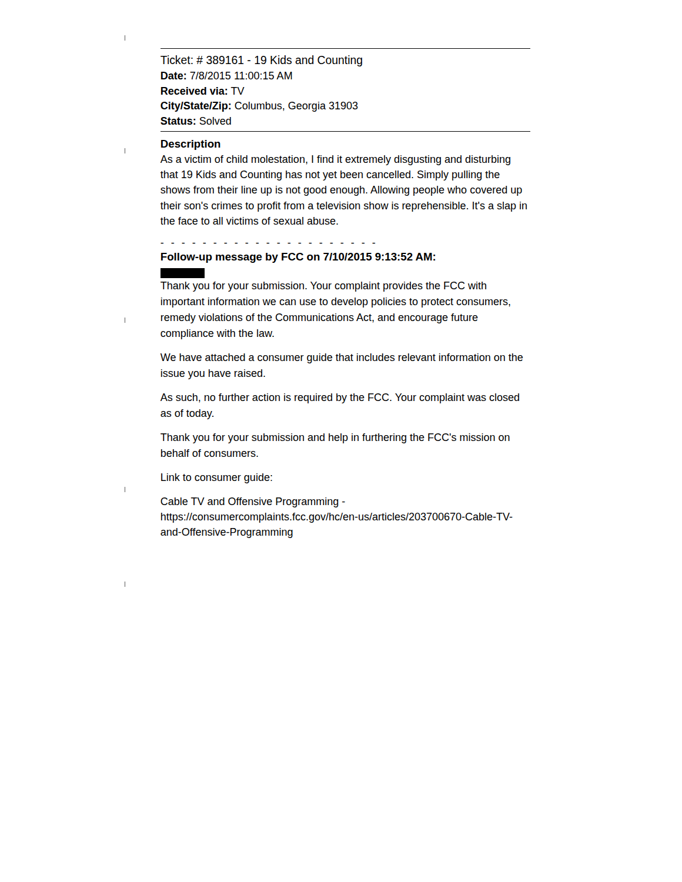Ticket: # 389161 - 19 Kids and Counting
Date: 7/8/2015 11:00:15 AM
Received via: TV
City/State/Zip: Columbus, Georgia 31903
Status: Solved
Description
As a victim of child molestation, I find it extremely disgusting and disturbing that 19 Kids and Counting has not yet been cancelled. Simply pulling the shows from their line up is not good enough. Allowing people who covered up their son's crimes to profit from a television show is reprehensible. It's a slap in the face to all victims of sexual abuse.
- - - - - - - - - - - - - - - - - - - - -
Follow-up message by FCC on 7/10/2015 9:13:52 AM:
Thank you for your submission. Your complaint provides the FCC with important information we can use to develop policies to protect consumers, remedy violations of the Communications Act, and encourage future compliance with the law.
We have attached a consumer guide that includes relevant information on the issue you have raised.
As such, no further action is required by the FCC. Your complaint was closed as of today.
Thank you for your submission and help in furthering the FCC's mission on behalf of consumers.
Link to consumer guide:
Cable TV and Offensive Programming - https://consumercomplaints.fcc.gov/hc/en-us/articles/203700670-Cable-TV-and-Offensive-Programming